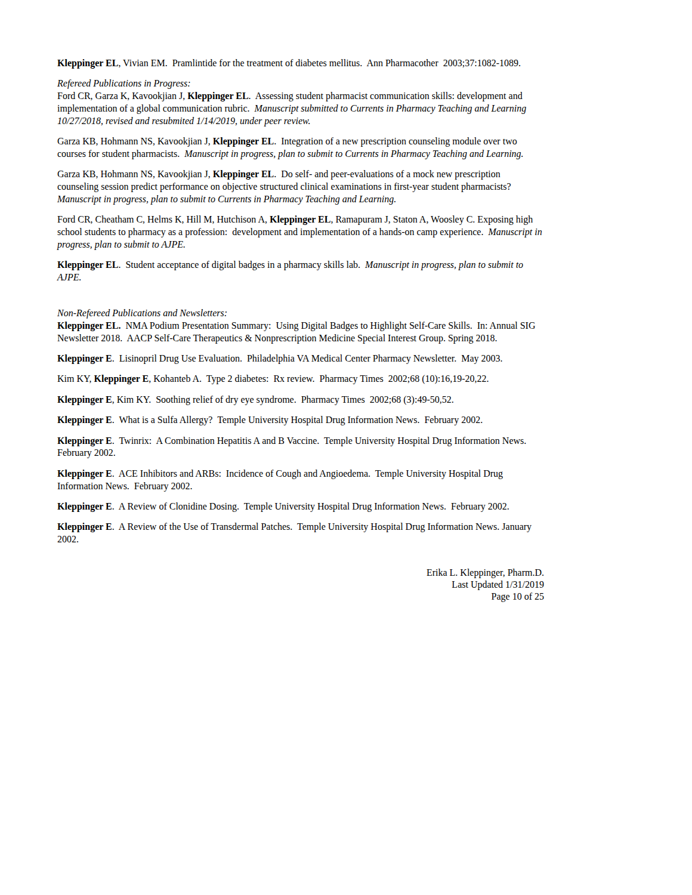Kleppinger EL, Vivian EM. Pramlintide for the treatment of diabetes mellitus. Ann Pharmacother 2003;37:1082-1089.
Refereed Publications in Progress:
Ford CR, Garza K, Kavookjian J, Kleppinger EL. Assessing student pharmacist communication skills: development and implementation of a global communication rubric. Manuscript submitted to Currents in Pharmacy Teaching and Learning 10/27/2018, revised and resubmited 1/14/2019, under peer review.
Garza KB, Hohmann NS, Kavookjian J, Kleppinger EL. Integration of a new prescription counseling module over two courses for student pharmacists. Manuscript in progress, plan to submit to Currents in Pharmacy Teaching and Learning.
Garza KB, Hohmann NS, Kavookjian J, Kleppinger EL. Do self- and peer-evaluations of a mock new prescription counseling session predict performance on objective structured clinical examinations in first-year student pharmacists? Manuscript in progress, plan to submit to Currents in Pharmacy Teaching and Learning.
Ford CR, Cheatham C, Helms K, Hill M, Hutchison A, Kleppinger EL, Ramapuram J, Staton A, Woosley C. Exposing high school students to pharmacy as a profession: development and implementation of a hands-on camp experience. Manuscript in progress, plan to submit to AJPE.
Kleppinger EL. Student acceptance of digital badges in a pharmacy skills lab. Manuscript in progress, plan to submit to AJPE.
Non-Refereed Publications and Newsletters:
Kleppinger EL. NMA Podium Presentation Summary: Using Digital Badges to Highlight Self-Care Skills. In: Annual SIG Newsletter 2018. AACP Self-Care Therapeutics & Nonprescription Medicine Special Interest Group. Spring 2018.
Kleppinger E. Lisinopril Drug Use Evaluation. Philadelphia VA Medical Center Pharmacy Newsletter. May 2003.
Kim KY, Kleppinger E, Kohanteb A. Type 2 diabetes: Rx review. Pharmacy Times 2002;68 (10):16,19-20,22.
Kleppinger E, Kim KY. Soothing relief of dry eye syndrome. Pharmacy Times 2002;68 (3):49-50,52.
Kleppinger E. What is a Sulfa Allergy? Temple University Hospital Drug Information News. February 2002.
Kleppinger E. Twinrix: A Combination Hepatitis A and B Vaccine. Temple University Hospital Drug Information News. February 2002.
Kleppinger E. ACE Inhibitors and ARBs: Incidence of Cough and Angioedema. Temple University Hospital Drug Information News. February 2002.
Kleppinger E. A Review of Clonidine Dosing. Temple University Hospital Drug Information News. February 2002.
Kleppinger E. A Review of the Use of Transdermal Patches. Temple University Hospital Drug Information News. January 2002.
Erika L. Kleppinger, Pharm.D.
Last Updated 1/31/2019
Page 10 of 25